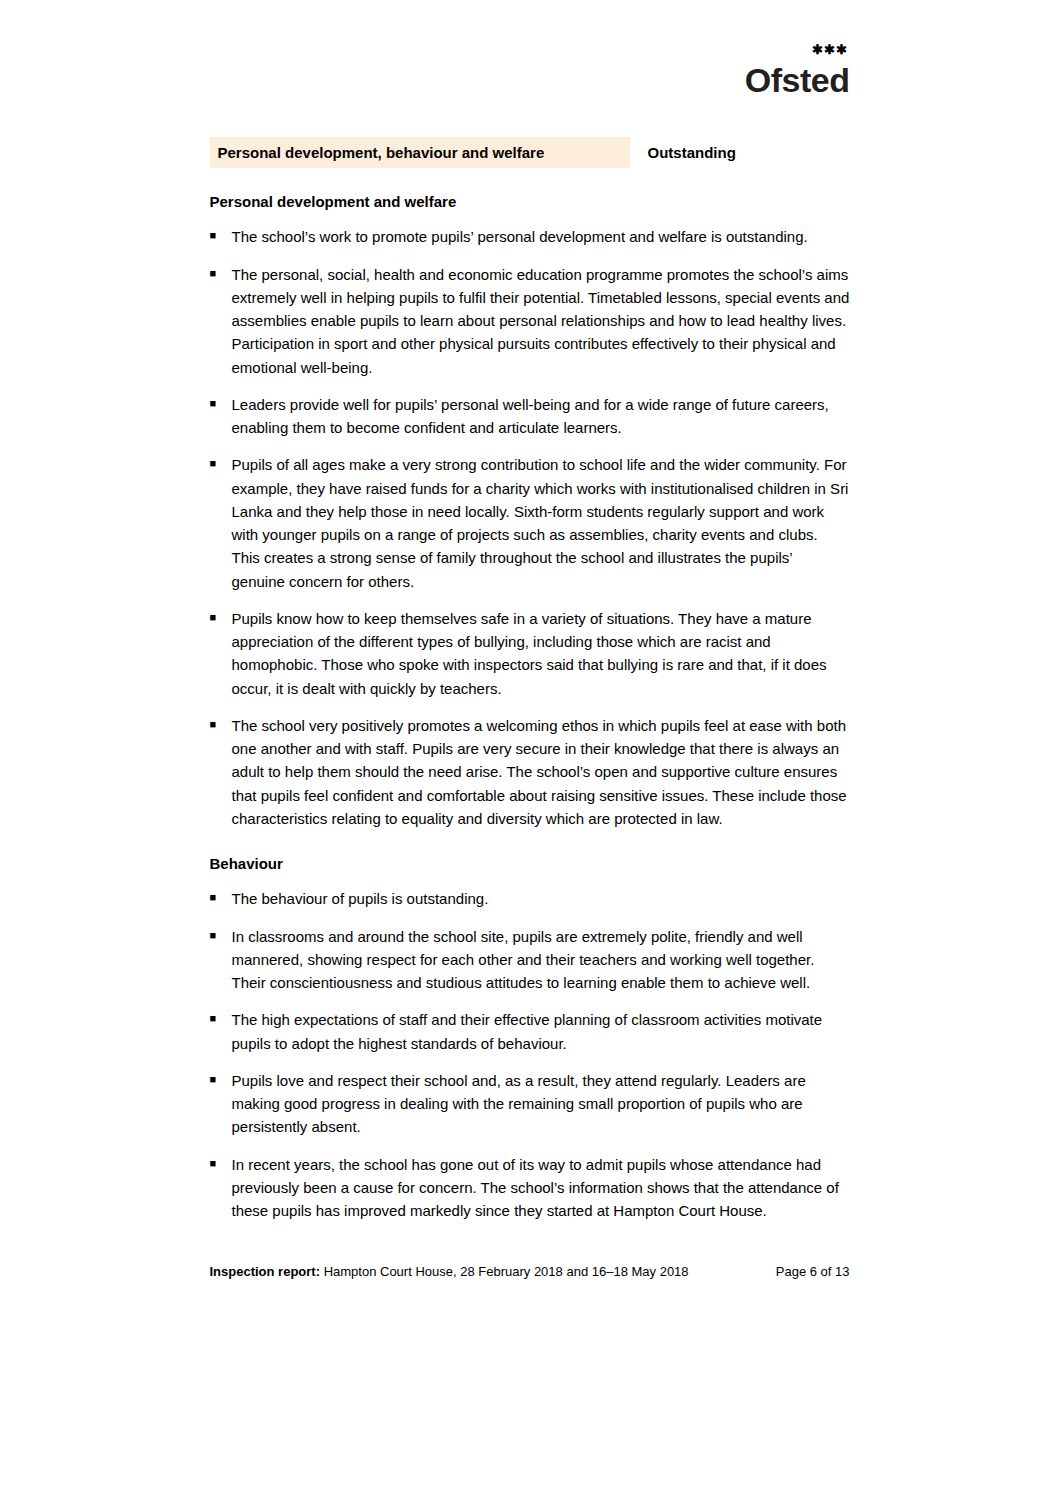✱✱✱
Ofsted
Personal development, behaviour and welfare
Outstanding
Personal development and welfare
The school’s work to promote pupils’ personal development and welfare is outstanding.
The personal, social, health and economic education programme promotes the school’s aims extremely well in helping pupils to fulfil their potential. Timetabled lessons, special events and assemblies enable pupils to learn about personal relationships and how to lead healthy lives. Participation in sport and other physical pursuits contributes effectively to their physical and emotional well-being.
Leaders provide well for pupils’ personal well-being and for a wide range of future careers, enabling them to become confident and articulate learners.
Pupils of all ages make a very strong contribution to school life and the wider community. For example, they have raised funds for a charity which works with institutionalised children in Sri Lanka and they help those in need locally. Sixth-form students regularly support and work with younger pupils on a range of projects such as assemblies, charity events and clubs. This creates a strong sense of family throughout the school and illustrates the pupils’ genuine concern for others.
Pupils know how to keep themselves safe in a variety of situations. They have a mature appreciation of the different types of bullying, including those which are racist and homophobic. Those who spoke with inspectors said that bullying is rare and that, if it does occur, it is dealt with quickly by teachers.
The school very positively promotes a welcoming ethos in which pupils feel at ease with both one another and with staff. Pupils are very secure in their knowledge that there is always an adult to help them should the need arise. The school’s open and supportive culture ensures that pupils feel confident and comfortable about raising sensitive issues. These include those characteristics relating to equality and diversity which are protected in law.
Behaviour
The behaviour of pupils is outstanding.
In classrooms and around the school site, pupils are extremely polite, friendly and well mannered, showing respect for each other and their teachers and working well together. Their conscientiousness and studious attitudes to learning enable them to achieve well.
The high expectations of staff and their effective planning of classroom activities motivate pupils to adopt the highest standards of behaviour.
Pupils love and respect their school and, as a result, they attend regularly. Leaders are making good progress in dealing with the remaining small proportion of pupils who are persistently absent.
In recent years, the school has gone out of its way to admit pupils whose attendance had previously been a cause for concern. The school’s information shows that the attendance of these pupils has improved markedly since they started at Hampton Court House.
Inspection report: Hampton Court House, 28 February 2018 and 16–18 May 2018
Page 6 of 13